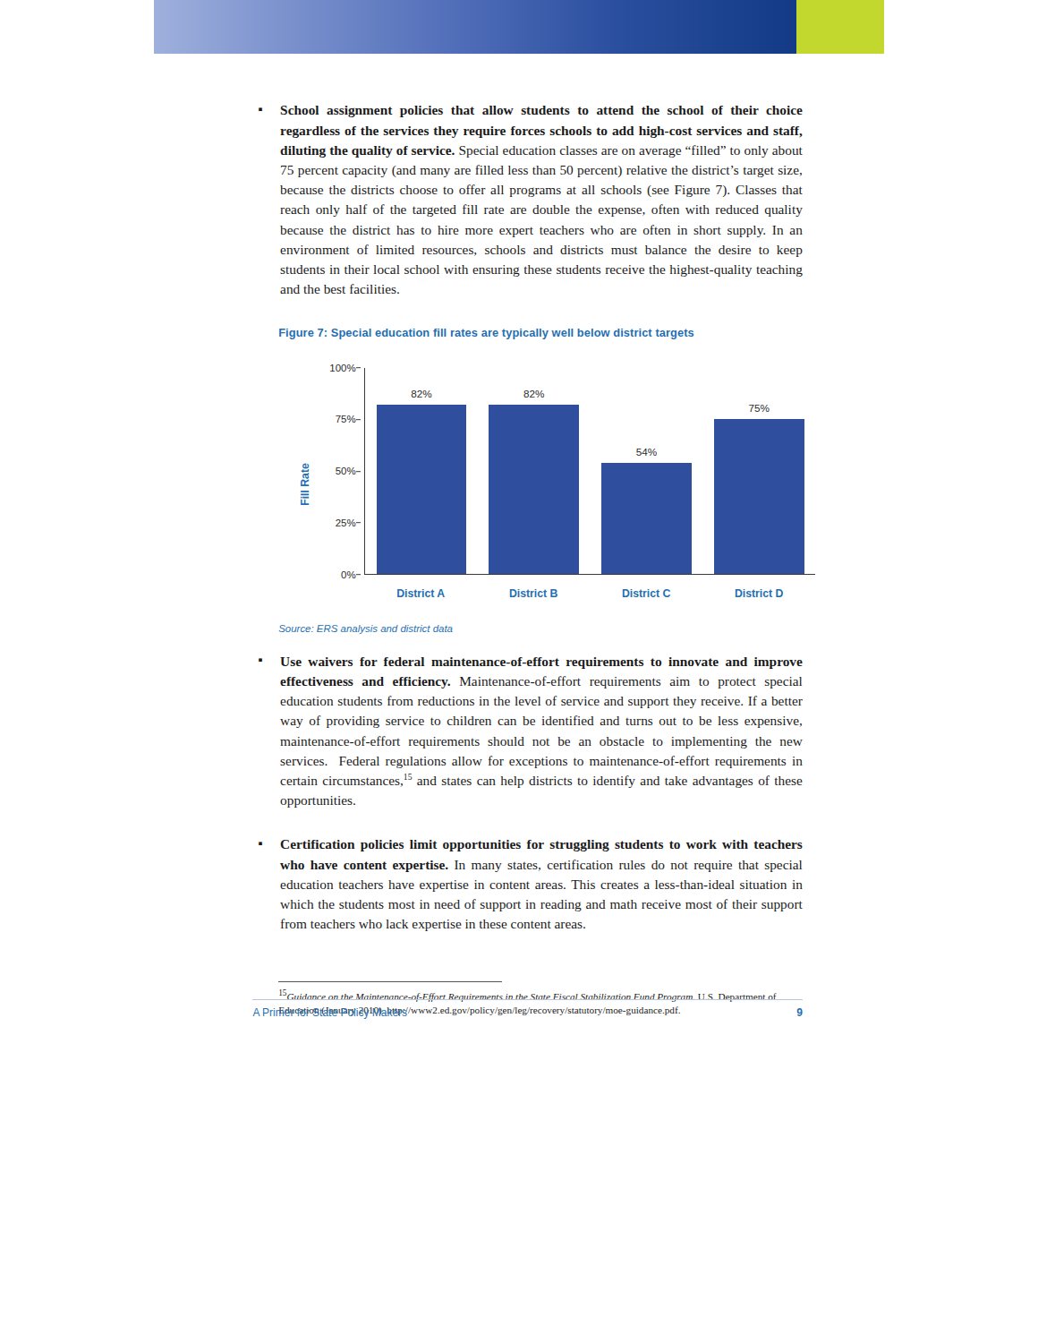School assignment policies that allow students to attend the school of their choice regardless of the services they require forces schools to add high-cost services and staff, diluting the quality of service. Special education classes are on average “filled” to only about 75 percent capacity (and many are filled less than 50 percent) relative the district’s target size, because the districts choose to offer all programs at all schools (see Figure 7). Classes that reach only half of the targeted fill rate are double the expense, often with reduced quality because the district has to hire more expert teachers who are often in short supply. In an environment of limited resources, schools and districts must balance the desire to keep students in their local school with ensuring these students receive the highest-quality teaching and the best facilities.
Figure 7: Special education fill rates are typically well below district targets
Fill Rate
100%
75%
50%
25%
0%
82%
82%
54%
75%
District A
District B
District C
District D
Source: ERS analysis and district data
Use waivers for federal maintenance-of-effort requirements to innovate and improve effectiveness and efficiency. Maintenance-of-effort requirements aim to protect special education students from reductions in the level of service and support they receive. If a better way of providing service to children can be identified and turns out to be less expensive, maintenance-of-effort requirements should not be an obstacle to implementing the new services. Federal regulations allow for exceptions to maintenance-of-effort requirements in certain circumstances,15 and states can help districts to identify and take advantages of these opportunities.
Certification policies limit opportunities for struggling students to work with teachers who have content expertise. In many states, certification rules do not require that special education teachers have expertise in content areas. This creates a less-than-ideal situation in which the students most in need of support in reading and math receive most of their support from teachers who lack expertise in these content areas.
15Guidance on the Maintenance-of-Effort Requirements in the State Fiscal Stabilization Fund Program. U.S. Department of Education (January 2010). http://www2.ed.gov/policy/gen/leg/recovery/statutory/moe-guidance.pdf.
A Primer for State Policy Makers
9